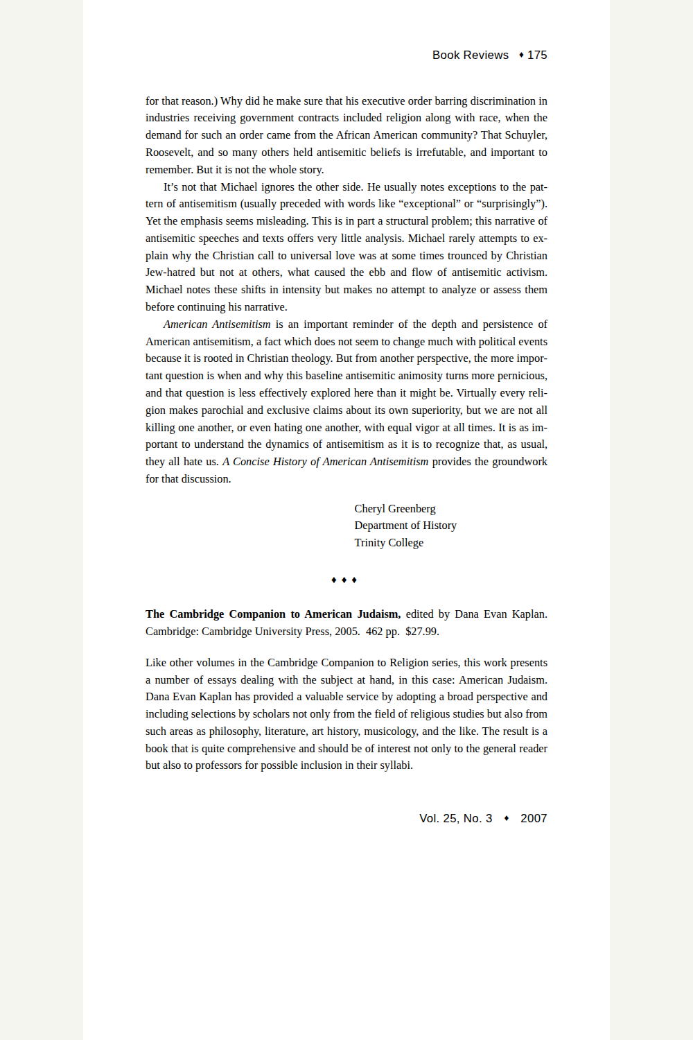Book Reviews ♦175
for that reason.) Why did he make sure that his executive order barring discrimination in industries receiving government contracts included religion along with race, when the demand for such an order came from the African American community? That Schuyler, Roosevelt, and so many others held antisemitic beliefs is irrefutable, and important to remember. But it is not the whole story.
It’s not that Michael ignores the other side. He usually notes exceptions to the pattern of antisemitism (usually preceded with words like “exceptional” or “surprisingly”). Yet the emphasis seems misleading. This is in part a structural problem; this narrative of antisemitic speeches and texts offers very little analysis. Michael rarely attempts to explain why the Christian call to universal love was at some times trounced by Christian Jew-hatred but not at others, what caused the ebb and flow of antisemitic activism. Michael notes these shifts in intensity but makes no attempt to analyze or assess them before continuing his narrative.
American Antisemitism is an important reminder of the depth and persistence of American antisemitism, a fact which does not seem to change much with political events because it is rooted in Christian theology. But from another perspective, the more important question is when and why this baseline antisemitic animosity turns more pernicious, and that question is less effectively explored here than it might be. Virtually every religion makes parochial and exclusive claims about its own superiority, but we are not all killing one another, or even hating one another, with equal vigor at all times. It is as important to understand the dynamics of antisemitism as it is to recognize that, as usual, they all hate us. A Concise History of American Antisemitism provides the groundwork for that discussion.
Cheryl Greenberg
Department of History
Trinity College
♦♦♦
The Cambridge Companion to American Judaism, edited by Dana Evan Kaplan. Cambridge: Cambridge University Press, 2005. 462 pp. $27.99.
Like other volumes in the Cambridge Companion to Religion series, this work presents a number of essays dealing with the subject at hand, in this case: American Judaism. Dana Evan Kaplan has provided a valuable service by adopting a broad perspective and including selections by scholars not only from the field of religious studies but also from such areas as philosophy, literature, art history, musicology, and the like. The result is a book that is quite comprehensive and should be of interest not only to the general reader but also to professors for possible inclusion in their syllabi.
Vol. 25, No. 3 ♦ 2007